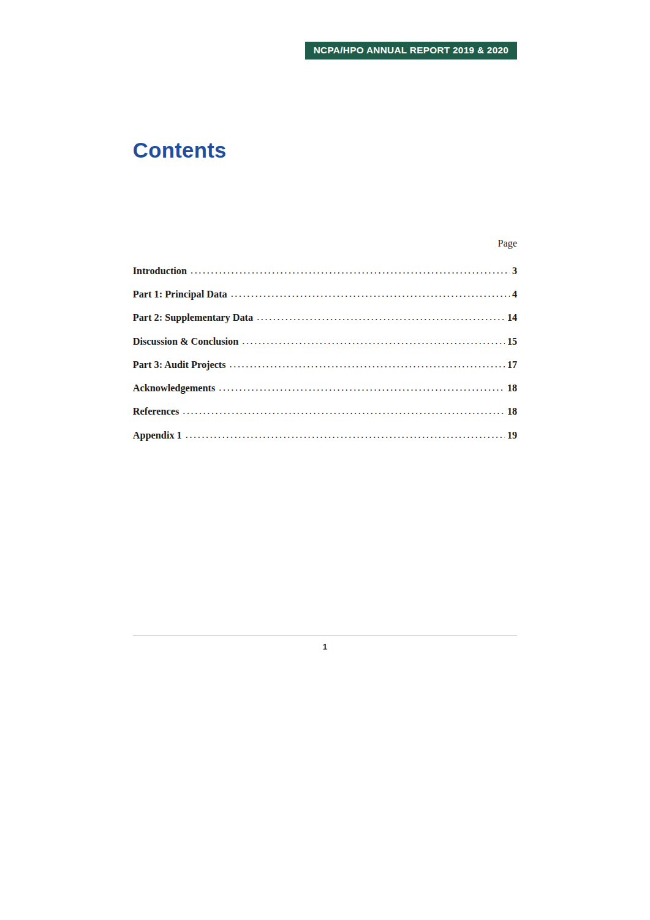NCPA/HPO ANNUAL REPORT 2019 & 2020
Contents
Page
Introduction ................................................................................................... 3
Part 1: Principal Data ................................................................................................... 4
Part 2: Supplementary Data ................................................................................................... 14
Discussion & Conclusion ................................................................................................... 15
Part 3: Audit Projects ................................................................................................... 17
Acknowledgements ................................................................................................... 18
References ................................................................................................... 18
Appendix 1 ................................................................................................... 19
1